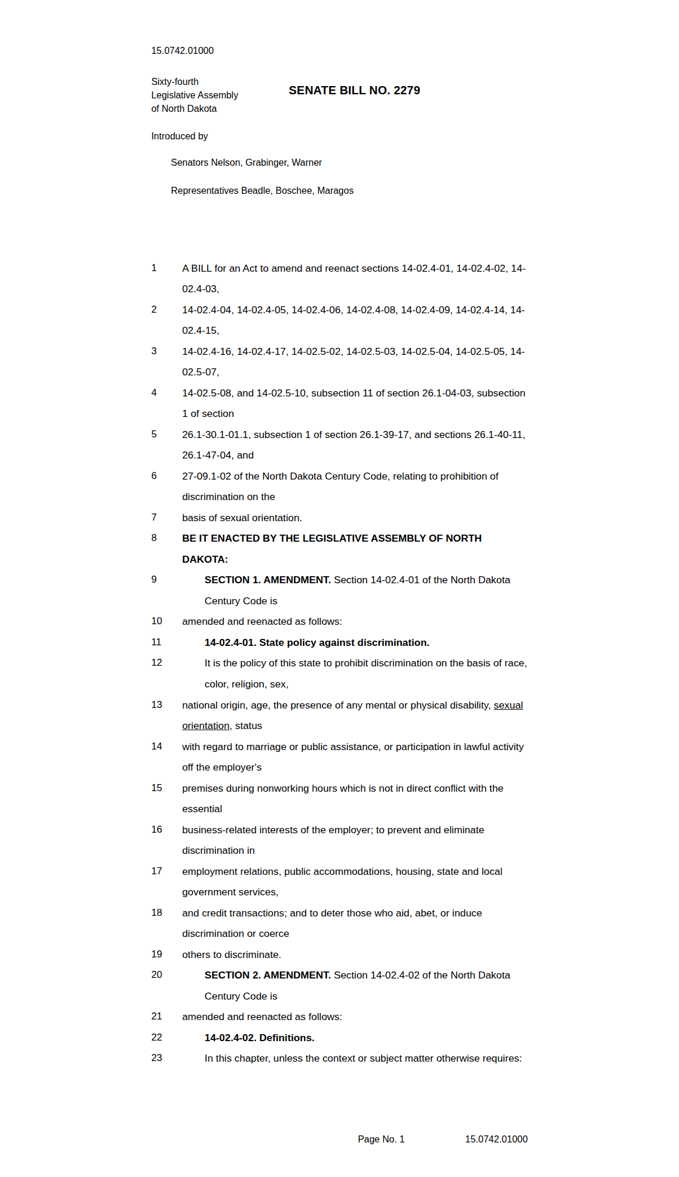15.0742.01000
Sixty-fourth
Legislative Assembly
of North Dakota
SENATE BILL NO. 2279
Introduced by
Senators Nelson, Grabinger, Warner
Representatives Beadle, Boschee, Maragos
| 1 | A BILL for an Act to amend and reenact sections 14-02.4-01, 14-02.4-02, 14-02.4-03, |
| 2 | 14-02.4-04, 14-02.4-05, 14-02.4-06, 14-02.4-08, 14-02.4-09, 14-02.4-14, 14-02.4-15, |
| 3 | 14-02.4-16, 14-02.4-17, 14-02.5-02, 14-02.5-03, 14-02.5-04, 14-02.5-05, 14-02.5-07, |
| 4 | 14-02.5-08, and 14-02.5-10, subsection 11 of section 26.1-04-03, subsection 1 of section |
| 5 | 26.1-30.1-01.1, subsection 1 of section 26.1-39-17, and sections 26.1-40-11, 26.1-47-04, and |
| 6 | 27-09.1-02 of the North Dakota Century Code, relating to prohibition of discrimination on the |
| 7 | basis of sexual orientation. |
| 8 | BE IT ENACTED BY THE LEGISLATIVE ASSEMBLY OF NORTH DAKOTA: |
| 9 | SECTION 1. AMENDMENT. Section 14-02.4-01 of the North Dakota Century Code is |
| 10 | amended and reenacted as follows: |
| 11 | 14-02.4-01. State policy against discrimination. |
| 12 | It is the policy of this state to prohibit discrimination on the basis of race, color, religion, sex, |
| 13 | national origin, age, the presence of any mental or physical disability, sexual orientation, status |
| 14 | with regard to marriage or public assistance, or participation in lawful activity off the employer's |
| 15 | premises during nonworking hours which is not in direct conflict with the essential |
| 16 | business-related interests of the employer; to prevent and eliminate discrimination in |
| 17 | employment relations, public accommodations, housing, state and local government services, |
| 18 | and credit transactions; and to deter those who aid, abet, or induce discrimination or coerce |
| 19 | others to discriminate. |
| 20 | SECTION 2. AMENDMENT. Section 14-02.4-02 of the North Dakota Century Code is |
| 21 | amended and reenacted as follows: |
| 22 | 14-02.4-02. Definitions. |
| 23 | In this chapter, unless the context or subject matter otherwise requires: |
Page No. 1 15.0742.01000